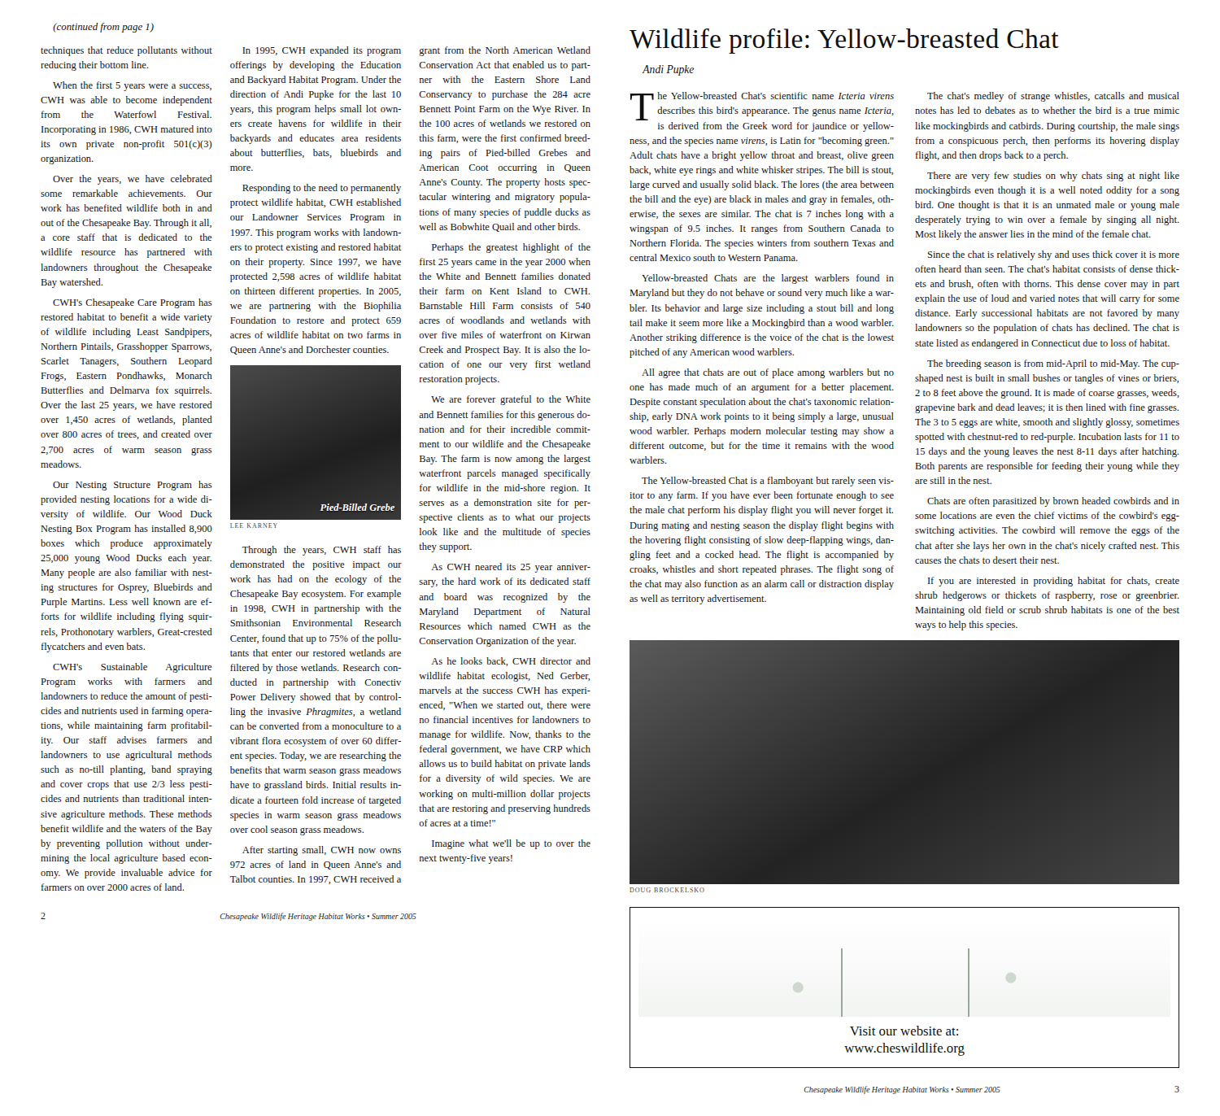(continued from page 1)
techniques that reduce pollutants without reducing their bottom line.
When the first 5 years were a success, CWH was able to become independent from the Waterfowl Festival. Incorporating in 1986, CWH matured into its own private non-profit 501(c)(3) organization.
Over the years, we have celebrated some remarkable achievements. Our work has benefited wildlife both in and out of the Chesapeake Bay. Through it all, a core staff that is dedicated to the wildlife resource has partnered with landowners throughout the Chesapeake Bay watershed.
CWH's Chesapeake Care Program has restored habitat to benefit a wide variety of wildlife including Least Sandpipers, Northern Pintails, Grasshopper Sparrows, Scarlet Tanagers, Southern Leopard Frogs, Eastern Pondhawks, Monarch Butterflies and Delmarva fox squirrels. Over the last 25 years, we have restored over 1,450 acres of wetlands, planted over 800 acres of trees, and created over 2,700 acres of warm season grass meadows.
Our Nesting Structure Program has provided nesting locations for a wide diversity of wildlife. Our Wood Duck Nesting Box Program has installed 8,900 boxes which produce approximately 25,000 young Wood Ducks each year. Many people are also familiar with nesting structures for Osprey, Bluebirds and Purple Martins. Less well known are efforts for wildlife including flying squirrels, Prothonotary warblers, Great-crested flycatchers and even bats.
CWH's Sustainable Agriculture Program works with farmers and landowners to reduce the amount of pesticides and nutrients used in farming operations, while maintaining farm profitability. Our staff advises farmers and landowners to use agricultural methods such as no-till planting, band spraying and cover crops that use 2/3 less pesticides and nutrients than traditional intensive agriculture methods. These methods benefit wildlife and the waters of the Bay by preventing pollution without undermining the local agriculture based economy. We provide invaluable advice for farmers on over 2000 acres of land.
In 1995, CWH expanded its program offerings by developing the Education and Backyard Habitat Program. Under the direction of Andi Pupke for the last 10 years, this program helps small lot owners create havens for wildlife in their backyards and educates area residents about butterflies, bats, bluebirds and more.
Responding to the need to permanently protect wildlife habitat, CWH established our Landowner Services Program in 1997. This program works with landowners to protect existing and restored habitat on their property. Since 1997, we have protected 2,598 acres of wildlife habitat on thirteen different properties. In 2005, we are partnering with the Biophilia Foundation to restore and protect 659 acres of wildlife habitat on two farms in Queen Anne's and Dorchester counties.
Pied-Billed Grebe
Lee Karney
Through the years, CWH staff has demonstrated the positive impact our work has had on the ecology of the Chesapeake Bay ecosystem. For example in 1998, CWH in partnership with the Smithsonian Environmental Research Center, found that up to 75% of the pollutants that enter our restored wetlands are filtered by those wetlands. Research conducted in partnership with Conectiv Power Delivery showed that by controlling the invasive Phragmites, a wetland can be converted from a monoculture to a vibrant flora ecosystem of over 60 different species. Today, we are researching the benefits that warm season grass meadows have to grassland birds. Initial results indicate a fourteen fold increase of targeted species in warm season grass meadows over cool season grass meadows.
After starting small, CWH now owns 972 acres of land in Queen Anne's and Talbot counties. In 1997, CWH received a grant from the North American Wetland Conservation Act that enabled us to partner with the Eastern Shore Land Conservancy to purchase the 284 acre Bennett Point Farm on the Wye River. In the 100 acres of wetlands we restored on this farm, were the first confirmed breeding pairs of Pied-billed Grebes and American Coot occurring in Queen Anne's County. The property hosts spectacular wintering and migratory populations of many species of puddle ducks as well as Bobwhite Quail and other birds.
Perhaps the greatest highlight of the first 25 years came in the year 2000 when the White and Bennett families donated their farm on Kent Island to CWH. Barnstable Hill Farm consists of 540 acres of woodlands and wetlands with over five miles of waterfront on Kirwan Creek and Prospect Bay. It is also the location of one our very first wetland restoration projects.
We are forever grateful to the White and Bennett families for this generous donation and for their incredible commitment to our wildlife and the Chesapeake Bay. The farm is now among the largest waterfront parcels managed specifically for wildlife in the mid-shore region. It serves as a demonstration site for perspective clients as to what our projects look like and the multitude of species they support.
As CWH neared its 25 year anniversary, the hard work of its dedicated staff and board was recognized by the Maryland Department of Natural Resources which named CWH as the Conservation Organization of the year.
As he looks back, CWH director and wildlife habitat ecologist, Ned Gerber, marvels at the success CWH has experienced, "When we started out, there were no financial incentives for landowners to manage for wildlife. Now, thanks to the federal government, we have CRP which allows us to build habitat on private lands for a diversity of wild species. We are working on multi-million dollar projects that are restoring and preserving hundreds of acres at a time!"
Imagine what we'll be up to over the next twenty-five years!
2
Chesapeake Wildlife Heritage Habitat Works • Summer 2005
Wildlife profile: Yellow-breasted Chat
Andi Pupke
The Yellow-breasted Chat's scientific name Icteria virens describes this bird's appearance. The genus name Icteria, is derived from the Greek word for jaundice or yellowness, and the species name virens, is Latin for "becoming green." Adult chats have a bright yellow throat and breast, olive green back, white eye rings and white whisker stripes. The bill is stout, large curved and usually solid black. The lores (the area between the bill and the eye) are black in males and gray in females, otherwise, the sexes are similar. The chat is 7 inches long with a wingspan of 9.5 inches. It ranges from Southern Canada to Northern Florida. The species winters from southern Texas and central Mexico south to Western Panama.
Yellow-breasted Chats are the largest warblers found in Maryland but they do not behave or sound very much like a warbler. Its behavior and large size including a stout bill and long tail make it seem more like a Mockingbird than a wood warbler. Another striking difference is the voice of the chat is the lowest pitched of any American wood warblers.
All agree that chats are out of place among warblers but no one has made much of an argument for a better placement. Despite constant speculation about the chat's taxonomic relationship, early DNA work points to it being simply a large, unusual wood warbler. Perhaps modern molecular testing may show a different outcome, but for the time it remains with the wood warblers.
The Yellow-breasted Chat is a flamboyant but rarely seen visitor to any farm. If you have ever been fortunate enough to see the male chat perform his display flight you will never forget it. During mating and nesting season the display flight begins with the hovering flight consisting of slow deep-flapping wings, dangling feet and a cocked head. The flight is accompanied by croaks, whistles and short repeated phrases. The flight song of the chat may also function as an alarm call or distraction display as well as territory advertisement.
The chat's medley of strange whistles, catcalls and musical notes has led to debates as to whether the bird is a true mimic like mockingbirds and catbirds. During courtship, the male sings from a conspicuous perch, then performs its hovering display flight, and then drops back to a perch.
There are very few studies on why chats sing at night like mockingbirds even though it is a well noted oddity for a song bird. One thought is that it is an unmated male or young male desperately trying to win over a female by singing all night. Most likely the answer lies in the mind of the female chat.
Since the chat is relatively shy and uses thick cover it is more often heard than seen. The chat's habitat consists of dense thickets and brush, often with thorns. This dense cover may in part explain the use of loud and varied notes that will carry for some distance. Early successional habitats are not favored by many landowners so the population of chats has declined. The chat is state listed as endangered in Connecticut due to loss of habitat.
The breeding season is from mid-April to mid-May. The cup-shaped nest is built in small bushes or tangles of vines or briers, 2 to 8 feet above the ground. It is made of coarse grasses, weeds, grapevine bark and dead leaves; it is then lined with fine grasses. The 3 to 5 eggs are white, smooth and slightly glossy, sometimes spotted with chestnut-red to red-purple. Incubation lasts for 11 to 15 days and the young leaves the nest 8-11 days after hatching. Both parents are responsible for feeding their young while they are still in the nest.
Chats are often parasitized by brown headed cowbirds and in some locations are even the chief victims of the cowbird's egg-switching activities. The cowbird will remove the eggs of the chat after she lays her own in the chat's nicely crafted nest. This causes the chats to desert their nest.
If you are interested in providing habitat for chats, create shrub hedgerows or thickets of raspberry, rose or greenbrier. Maintaining old field or scrub shrub habitats is one of the best ways to help this species.
Doug Brockelsko
Visit our website at:
www.cheswildlife.org
Chesapeake Wildlife Heritage Habitat Works • Summer 2005
3